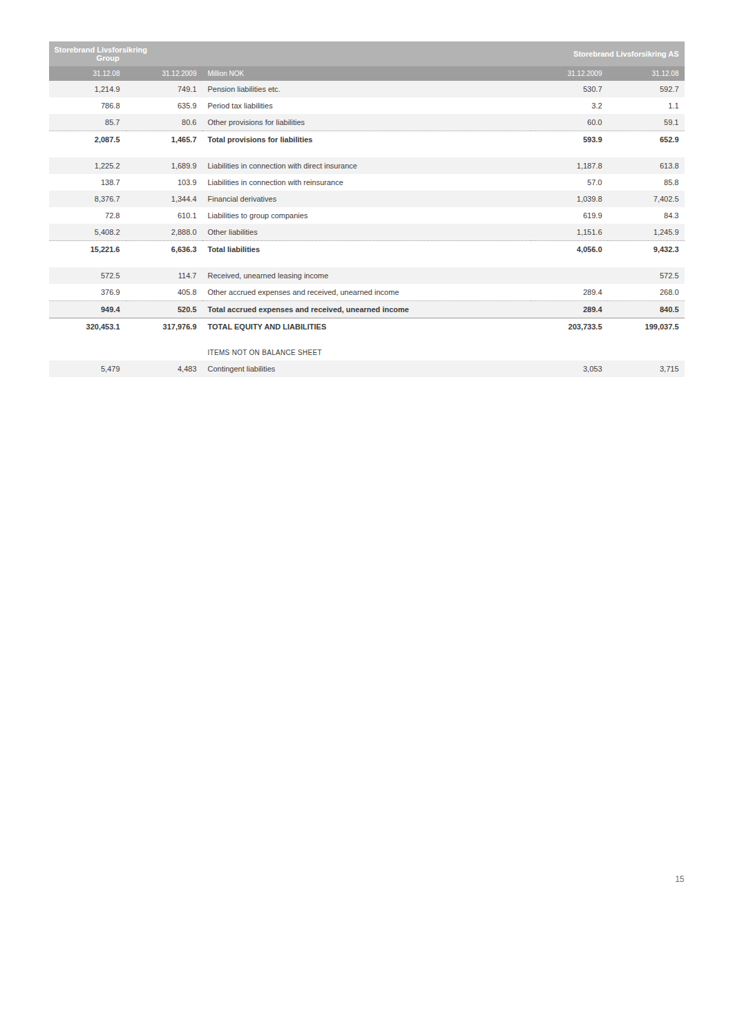| Storebrand Livsforsikring Group | | Storebrand Livsforsikring AS |
| --- | --- | --- |
| 31.12.08 | 31.12.2009 | Million NOK | 31.12.2009 | 31.12.08 |
| 1,214.9 | 749.1 | Pension liabilities etc. | 530.7 | 592.7 |
| 786.8 | 635.9 | Period tax liabilities | 3.2 | 1.1 |
| 85.7 | 80.6 | Other provisions for liabilities | 60.0 | 59.1 |
| 2,087.5 | 1,465.7 | Total provisions for liabilities | 593.9 | 652.9 |
| 1,225.2 | 1,689.9 | Liabilities in connection with direct insurance | 1,187.8 | 613.8 |
| 138.7 | 103.9 | Liabilities in connection with reinsurance | 57.0 | 85.8 |
| 8,376.7 | 1,344.4 | Financial derivatives | 1,039.8 | 7,402.5 |
| 72.8 | 610.1 | Liabilities to group companies | 619.9 | 84.3 |
| 5,408.2 | 2,888.0 | Other liabilities | 1,151.6 | 1,245.9 |
| 15,221.6 | 6,636.3 | Total liabilities | 4,056.0 | 9,432.3 |
| 572.5 | 114.7 | Received, unearned leasing income | | 572.5 |
| 376.9 | 405.8 | Other accrued expenses and received, unearned income | 289.4 | 268.0 |
| 949.4 | 520.5 | Total accrued expenses and received, unearned income | 289.4 | 840.5 |
| 320,453.1 | 317,976.9 | TOTAL EQUITY AND LIABILITIES | 203,733.5 | 199,037.5 |
| | | ITEMS NOT ON BALANCE SHEET | | |
| 5,479 | 4,483 | Contingent liabilities | 3,053 | 3,715 |
15